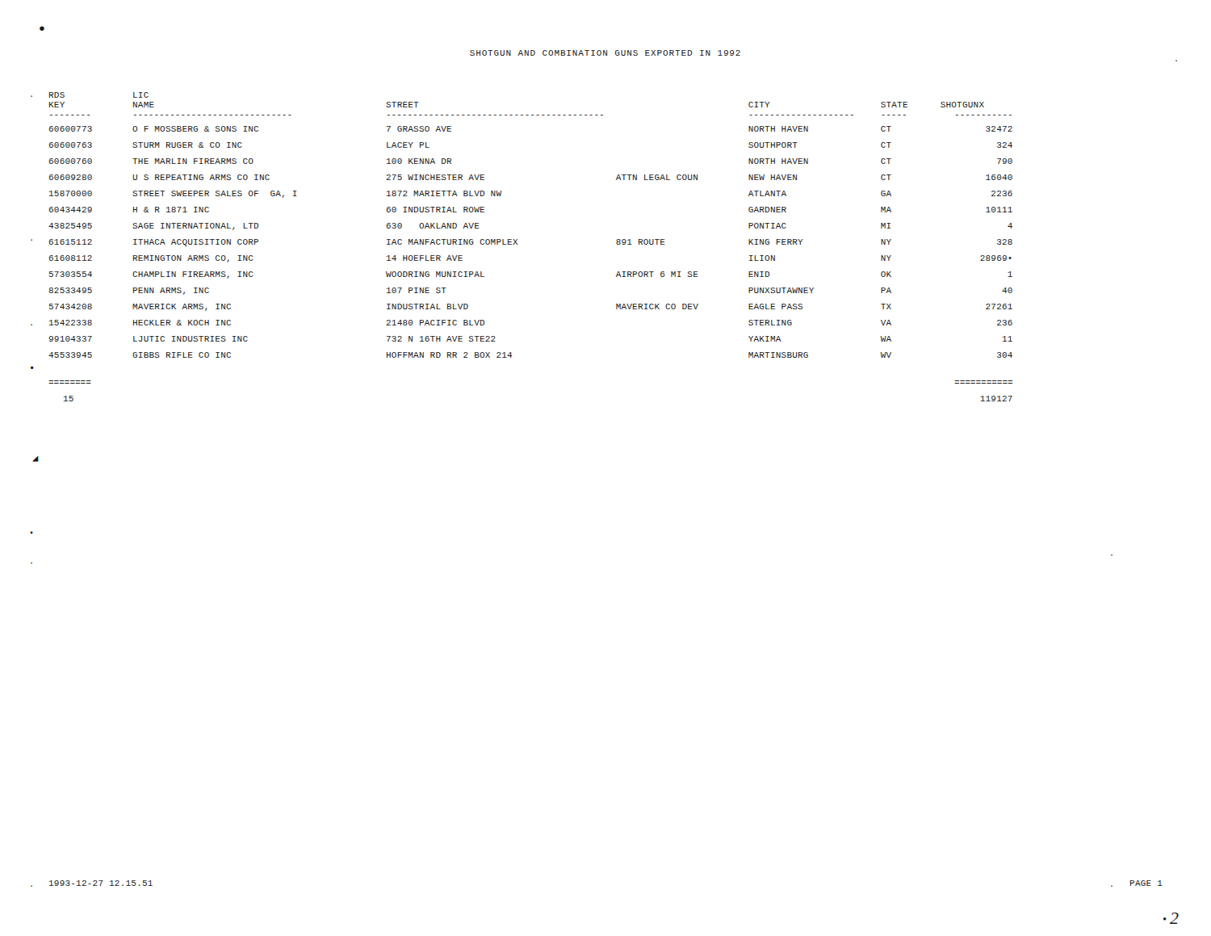●
.
.
.
•
◢
•
.
.
.
.
.
SHOTGUN AND COMBINATION GUNS EXPORTED IN 1992
| RDS KEY | LIC NAME | STREET | | CITY | STATE | SHOTGUNX |
| --- | --- | --- | --- | --- | --- | --- |
| -------- | ------------------------------ | ----------------------------------------- | | -------------------- | ----- | ----------- |
| 60600773 | O F MOSSBERG & SONS INC | 7 GRASSO AVE | | NORTH HAVEN | CT | 32472 |
| 60600763 | STURM RUGER & CO INC | LACEY PL | | SOUTHPORT | CT | 324 |
| 60600760 | THE MARLIN FIREARMS CO | 100 KENNA DR | | NORTH HAVEN | CT | 790 |
| 60609280 | U S REPEATING ARMS CO INC | 275 WINCHESTER AVE | ATTN LEGAL COUN | NEW HAVEN | CT | 16040 |
| 15870000 | STREET SWEEPER SALES OF GA, I | 1872 MARIETTA BLVD NW | | ATLANTA | GA | 2236 |
| 60434429 | H & R 1871 INC | 60 INDUSTRIAL ROWE | | GARDNER | MA | 10111 |
| 43825495 | SAGE INTERNATIONAL, LTD | 630 OAKLAND AVE | | PONTIAC | MI | 4 |
| 61615112 | ITHACA ACQUISITION CORP | IAC MANFACTURING COMPLEX | 891 ROUTE | KING FERRY | NY | 328 |
| 61608112 | REMINGTON ARMS CO, INC | 14 HOEFLER AVE | | ILION | NY | 28969 • |
| 57303554 | CHAMPLIN FIREARMS, INC | WOODRING MUNICIPAL | AIRPORT 6 MI SE | ENID | OK | 1 |
| 82533495 | PENN ARMS, INC | 107 PINE ST | | PUNXSUTAWNEY | PA | 40 |
| 57434208 | MAVERICK ARMS, INC | INDUSTRIAL BLVD | MAVERICK CO DEV | EAGLE PASS | TX | 27261 |
| 15422338 | HECKLER & KOCH INC | 21480 PACIFIC BLVD | | STERLING | VA | 236 |
| 99104337 | LJUTIC INDUSTRIES INC | 732 N 16TH AVE STE22 | | YAKIMA | WA | 11 |
| 45533945 | GIBBS RIFLE CO INC | HOFFMAN RD RR 2 BOX 214 | | MARTINSBURG | WV | 304 |
| ======== | | | | | | =========== |
| 15 | | | | | | 119127 |
1993-12-27 12.15.51
PAGE 1
•2